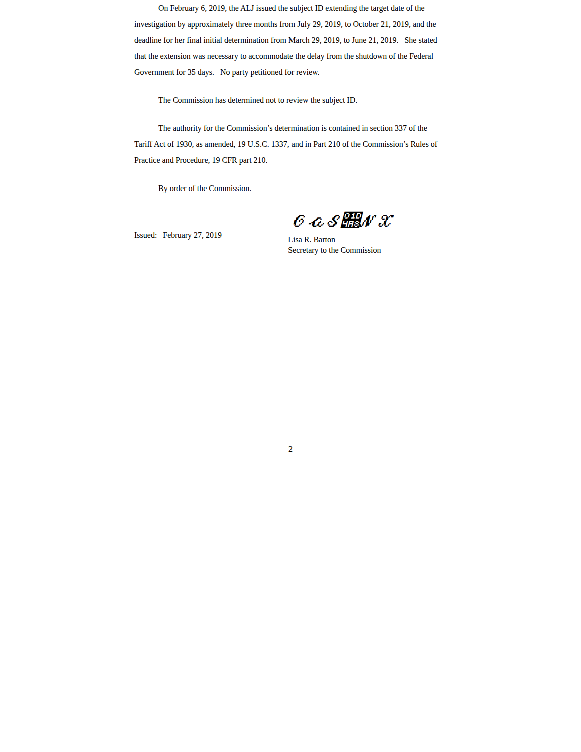On February 6, 2019, the ALJ issued the subject ID extending the target date of the investigation by approximately three months from July 29, 2019, to October 21, 2019, and the deadline for her final initial determination from March 29, 2019, to June 21, 2019. She stated that the extension was necessary to accommodate the delay from the shutdown of the Federal Government for 35 days. No party petitioned for review.
The Commission has determined not to review the subject ID.
The authority for the Commission’s determination is contained in section 337 of the Tariff Act of 1930, as amended, 19 U.S.C. 1337, and in Part 210 of the Commission’s Rules of Practice and Procedure, 19 CFR part 210.
By order of the Commission.
𝒪𝒶𝒮𝒨𝒩𝒳
Lisa R. Barton
Secretary to the Commission
Issued: February 27, 2019
2